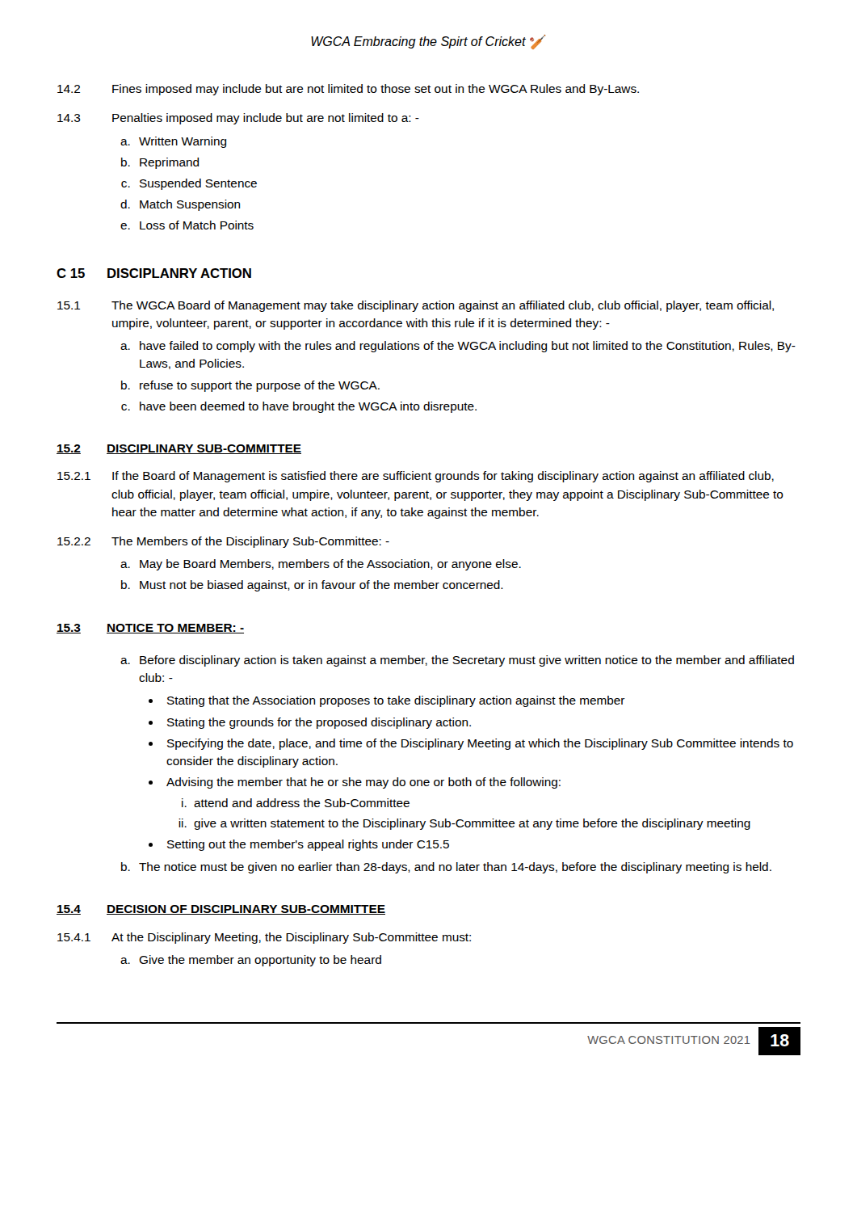WGCA Embracing the Spirt of Cricket 🏏
14.2
Fines imposed may include but are not limited to those set out in the WGCA Rules and By-Laws.
14.3
Penalties imposed may include but are not limited to a: -
Written Warning
Reprimand
Suspended Sentence
Match Suspension
Loss of Match Points
C 15 DISCIPLANRY ACTION
15.1
The WGCA Board of Management may take disciplinary action against an affiliated club, club official, player, team official, umpire, volunteer, parent, or supporter in accordance with this rule if it is determined they: -
have failed to comply with the rules and regulations of the WGCA including but not limited to the Constitution, Rules, By-Laws, and Policies.
refuse to support the purpose of the WGCA.
have been deemed to have brought the WGCA into disrepute.
15.2 DISCIPLINARY SUB-COMMITTEE
15.2.1
If the Board of Management is satisfied there are sufficient grounds for taking disciplinary action against an affiliated club, club official, player, team official, umpire, volunteer, parent, or supporter, they may appoint a Disciplinary Sub-Committee to hear the matter and determine what action, if any, to take against the member.
15.2.2
The Members of the Disciplinary Sub-Committee: -
May be Board Members, members of the Association, or anyone else.
Must not be biased against, or in favour of the member concerned.
15.3 NOTICE TO MEMBER: -
Before disciplinary action is taken against a member, the Secretary must give written notice to the member and affiliated club: -
Stating that the Association proposes to take disciplinary action against the member
Stating the grounds for the proposed disciplinary action.
Specifying the date, place, and time of the Disciplinary Meeting at which the Disciplinary Sub Committee intends to consider the disciplinary action.
Advising the member that he or she may do one or both of the following:
attend and address the Sub-Committee
give a written statement to the Disciplinary Sub-Committee at any time before the disciplinary meeting
Setting out the member's appeal rights under C15.5
The notice must be given no earlier than 28-days, and no later than 14-days, before the disciplinary meeting is held.
15.4 DECISION OF DISCIPLINARY SUB-COMMITTEE
15.4.1
At the Disciplinary Meeting, the Disciplinary Sub-Committee must:
Give the member an opportunity to be heard
WGCA CONSTITUTION 2021
18